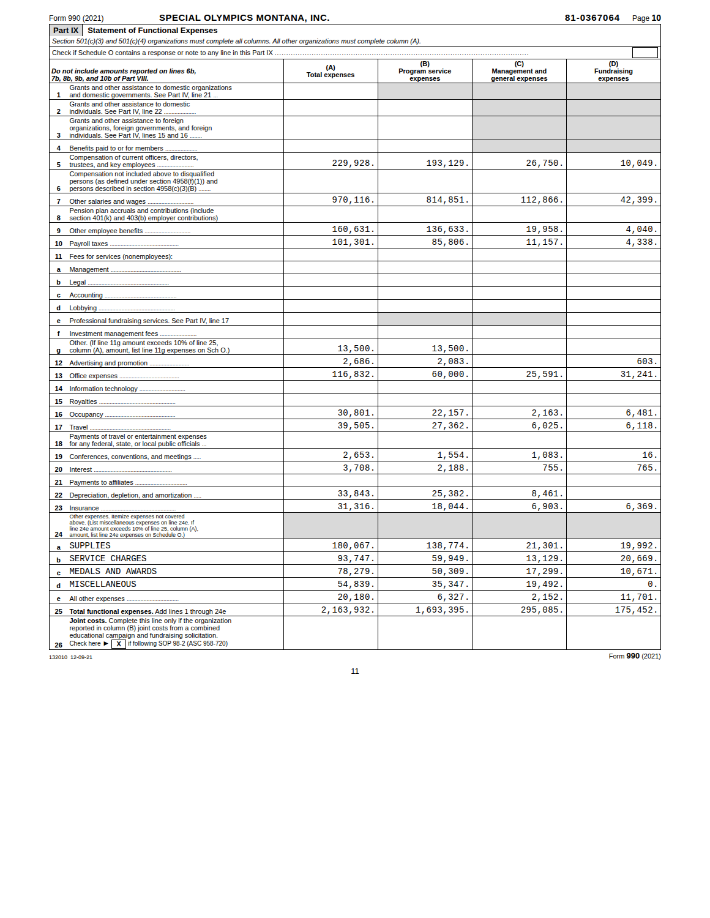Form 990 (2021)
SPECIAL OLYMPICS MONTANA, INC.
81-0367064
Page 10
Part IX
Statement of Functional Expenses
Section 501(c)(3) and 501(c)(4) organizations must complete all columns. All other organizations must complete column (A).
Check if Schedule O contains a response or note to any line in this Part IX
| Do not include amounts reported on lines 6b, 7b, 8b, 9b, and 10b of Part VIII. | (A) Total expenses | (B) Program service expenses | (C) Management and general expenses | (D) Fundraising expenses |
| 1 | Grants and other assistance to domestic organizations and domestic governments. See Part IV, line 21 ... | | | | |
| 2 | Grants and other assistance to domestic individuals. See Part IV, line 22 ..................... | | | | |
| 3 | Grants and other assistance to foreign organizations, foreign governments, and foreign individuals. See Part IV, lines 15 and 16 ........ | | | | |
| 4 | Benefits paid to or for members ..................... | | | | |
| 5 | Compensation of current officers, directors, trustees, and key employees ........................ | 229,928. | 193,129. | 26,750. | 10,049. |
| 6 | Compensation not included above to disqualified persons (as defined under section 4958(f)(1)) and persons described in section 4958(c)(3)(B) ........ | | | | |
| 7 | Other salaries and wages .............................. | 970,116. | 814,851. | 112,866. | 42,399. |
| 8 | Pension plan accruals and contributions (include section 401(k) and 403(b) employer contributions) | | | | |
| 9 | Other employee benefits .............................. | 160,631. | 136,633. | 19,958. | 4,040. |
| 10 | Payroll taxes ............................................. | 101,301. | 85,806. | 11,157. | 4,338. |
| 11 | Fees for services (nonemployees): | | | | |
| a | Management .............................................. | | | | |
| b | Legal ..................................................... | | | | |
| c | Accounting ............................................... | | | | |
| d | Lobbying .................................................. | | | | |
| e | Professional fundraising services. See Part IV, line 17 | | | | |
| f | Investment management fees ........................ | | | | |
| g | Other. (If line 11g amount exceeds 10% of line 25, column (A), amount, list line 11g expenses on Sch O.) | 13,500. | 13,500. | | |
| 12 | Advertising and promotion .......................... | 2,686. | 2,083. | | 603. |
| 13 | Office expenses ....................................... | 116,832. | 60,000. | 25,591. | 31,241. |
| 14 | Information technology .............................. | | | | |
| 15 | Royalties .................................................. | | | | |
| 16 | Occupancy .............................................. | 30,801. | 22,157. | 2,163. | 6,481. |
| 17 | Travel ..................................................... | 39,505. | 27,362. | 6,025. | 6,118. |
| 18 | Payments of travel or entertainment expenses for any federal, state, or local public officials ... | | | | |
| 19 | Conferences, conventions, and meetings ..... | 2,653. | 1,554. | 1,083. | 16. |
| 20 | Interest ................................................... | 3,708. | 2,188. | 755. | 765. |
| 21 | Payments to affiliates .................................. | | | | |
| 22 | Depreciation, depletion, and amortization ..... | 33,843. | 25,382. | 8,461. | |
| 23 | Insurance ................................................. | 31,316. | 18,044. | 6,903. | 6,369. |
| 24 | Other expenses. Itemize expenses not covered above. (List miscellaneous expenses on line 24e. If line 24e amount exceeds 10% of line 25, column (A), amount, list line 24e expenses on Schedule O.) | | | | |
| a | SUPPLIES | 180,067. | 138,774. | 21,301. | 19,992. |
| b | SERVICE CHARGES | 93,747. | 59,949. | 13,129. | 20,669. |
| c | MEDALS AND AWARDS | 78,279. | 50,309. | 17,299. | 10,671. |
| d | MISCELLANEOUS | 54,839. | 35,347. | 19,492. | 0. |
| e | All other expenses .................................. | 20,180. | 6,327. | 2,152. | 11,701. |
| 25 | Total functional expenses. Add lines 1 through 24e | 2,163,932. | 1,693,395. | 295,085. | 175,452. |
| 26 | Joint costs. Complete this line only if the organization reported in column (B) joint costs from a combined educational campaign and fundraising solicitation. Check here ► X if following SOP 98-2 (ASC 958-720) | | | | |
132010 12-09-21
Form 990 (2021)
11